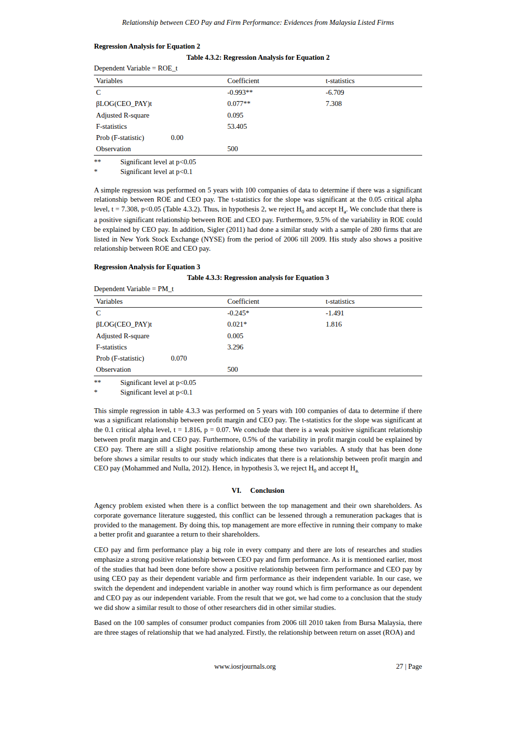Relationship between CEO Pay and Firm Performance: Evidences from Malaysia Listed Firms
Regression Analysis for Equation 2
Table 4.3.2: Regression Analysis for Equation 2
Dependent Variable = ROE_t
| Variables | Coefficient | t-statistics |
| --- | --- | --- |
| C | -0.993** | -6.709 |
| βLOG(CEO_PAY)t | 0.077** | 7.308 |
| Adjusted R-square | 0.095 | |
| F-statistics | 53.405 | |
| Prob (F-statistic) 0.00 | | |
| Observation | 500 | |
**Significant level at p<0.05
*Significant level at p<0.1
A simple regression was performed on 5 years with 100 companies of data to determine if there was a significant relationship between ROE and CEO pay. The t-statistics for the slope was significant at the 0.05 critical alpha level, t = 7.308, p<0.05 (Table 4.3.2). Thus, in hypothesis 2, we reject H0 and accept Ha. We conclude that there is a positive significant relationship between ROE and CEO pay. Furthermore, 9.5% of the variability in ROE could be explained by CEO pay. In addition, Sigler (2011) had done a similar study with a sample of 280 firms that are listed in New York Stock Exchange (NYSE) from the period of 2006 till 2009. His study also shows a positive relationship between ROE and CEO pay.
Regression Analysis for Equation 3
Table 4.3.3: Regression analysis for Equation 3
Dependent Variable = PM_t
| Variables | Coefficient | t-statistics |
| --- | --- | --- |
| C | -0.245* | -1.491 |
| βLOG(CEO_PAY)t | 0.021* | 1.816 |
| Adjusted R-square | 0.005 | |
| F-statistics | 3.296 | |
| Prob (F-statistic) 0.070 | | |
| Observation | 500 | |
**Significant level at p<0.05
*Significant level at p<0.1
This simple regression in table 4.3.3 was performed on 5 years with 100 companies of data to determine if there was a significant relationship between profit margin and CEO pay. The t-statistics for the slope was significant at the 0.1 critical alpha level, t = 1.816, p = 0.07. We conclude that there is a weak positive significant relationship between profit margin and CEO pay. Furthermore, 0.5% of the variability in profit margin could be explained by CEO pay. There are still a slight positive relationship among these two variables. A study that has been done before shows a similar results to our study which indicates that there is a relationship between profit margin and CEO pay (Mohammed and Nulla, 2012). Hence, in hypothesis 3, we reject H0 and accept Ha.
VI. Conclusion
Agency problem existed when there is a conflict between the top management and their own shareholders. As corporate governance literature suggested, this conflict can be lessened through a remuneration packages that is provided to the management. By doing this, top management are more effective in running their company to make a better profit and guarantee a return to their shareholders.
CEO pay and firm performance play a big role in every company and there are lots of researches and studies emphasize a strong positive relationship between CEO pay and firm performance. As it is mentioned earlier, most of the studies that had been done before show a positive relationship between firm performance and CEO pay by using CEO pay as their dependent variable and firm performance as their independent variable. In our case, we switch the dependent and independent variable in another way round which is firm performance as our dependent and CEO pay as our independent variable. From the result that we got, we had come to a conclusion that the study we did show a similar result to those of other researchers did in other similar studies.
Based on the 100 samples of consumer product companies from 2006 till 2010 taken from Bursa Malaysia, there are three stages of relationship that we had analyzed. Firstly, the relationship between return on asset (ROA) and
www.iosrjournals.org
27 | Page